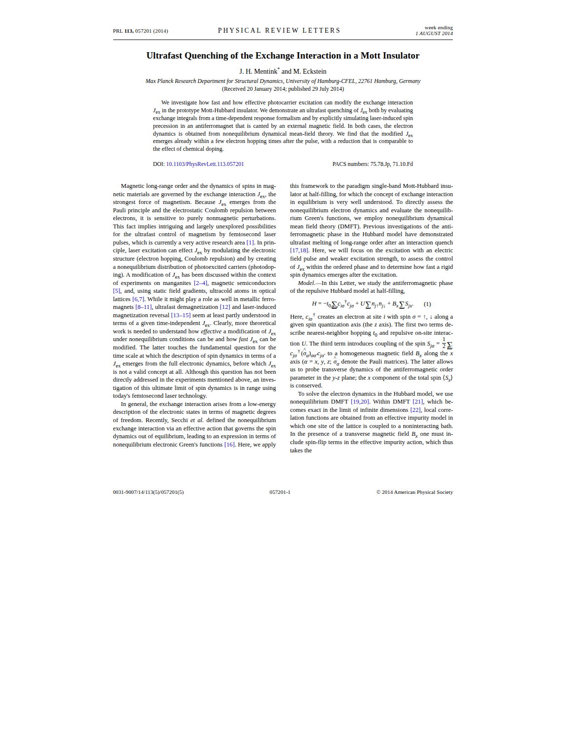PRL 113, 057201 (2014)
PHYSICAL REVIEW LETTERS
week ending
1 AUGUST 2014
Ultrafast Quenching of the Exchange Interaction in a Mott Insulator
J. H. Mentink* and M. Eckstein
Max Planck Research Department for Structural Dynamics, University of Hamburg-CFEL, 22761 Hamburg, Germany
(Received 20 January 2014; published 29 July 2014)
We investigate how fast and how effective photocarrier excitation can modify the exchange interaction Jex in the prototype Mott-Hubbard insulator. We demonstrate an ultrafast quenching of Jex both by evaluating exchange integrals from a time-dependent response formalism and by explicitly simulating laser-induced spin precession in an antiferromagnet that is canted by an external magnetic field. In both cases, the electron dynamics is obtained from nonequilibrium dynamical mean-field theory. We find that the modified Jex emerges already within a few electron hopping times after the pulse, with a reduction that is comparable to the effect of chemical doping.
DOI: 10.1103/PhysRevLett.113.057201
PACS numbers: 75.78.Jp, 71.10.Fd
Magnetic long-range order and the dynamics of spins in magnetic materials are governed by the exchange interaction Jex, the strongest force of magnetism. Because Jex emerges from the Pauli principle and the electrostatic Coulomb repulsion between electrons, it is sensitive to purely nonmagnetic perturbations. This fact implies intriguing and largely unexplored possibilities for the ultrafast control of magnetism by femtosecond laser pulses, which is currently a very active research area [1]. In principle, laser excitation can effect Jex by modulating the electronic structure (electron hopping, Coulomb repulsion) and by creating a nonequilibrium distribution of photoexcited carriers (photodoping). A modification of Jex has been discussed within the context of experiments on manganites [2–4], magnetic semiconductors [5], and, using static field gradients, ultracold atoms in optical lattices [6,7]. While it might play a role as well in metallic ferromagnets [8–11], ultrafast demagnetization [12] and laser-induced magnetization reversal [13–15] seem at least partly understood in terms of a given time-independent Jex. Clearly, more theoretical work is needed to understand how effective a modification of Jex under nonequilibrium conditions can be and how fast Jex can be modified. The latter touches the fundamental question for the time scale at which the description of spin dynamics in terms of a Jex emerges from the full electronic dynamics, before which Jex is not a valid concept at all. Although this question has not been directly addressed in the experiments mentioned above, an investigation of this ultimate limit of spin dynamics is in range using today's femtosecond laser technology.
In general, the exchange interaction arises from a low-energy description of the electronic states in terms of magnetic degrees of freedom. Recently, Secchi et al. defined the nonequilibrium exchange interaction via an effective action that governs the spin dynamics out of equilibrium, leading to an expression in terms of nonequilibrium electronic Green's functions [16]. Here, we apply this framework to the paradigm single-band Mott-Hubbard insulator at half-filling, for which the concept of exchange interaction in equilibrium is very well understood. To directly assess the nonequilibrium electron dynamics and evaluate the nonequilibrium Green's functions, we employ nonequilibrium dynamical mean field theory (DMFT). Previous investigations of the antiferromagnetic phase in the Hubbard model have demonstrated ultrafast melting of long-range order after an interaction quench [17,18]. Here, we will focus on the excitation with an electric field pulse and weaker excitation strength, to assess the control of Jex within the ordered phase and to determine how fast a rigid spin dynamics emerges after the excitation.
Model.—In this Letter, we study the antiferromagnetic phase of the repulsive Hubbard model at half-filling,
H = −t0∑⟨ij⟩σ ciσ†cjσ + U∑j nj↑nj↓ + Bx∑j Sjx.
(1)
Here, ciσ† creates an electron at site i with spin σ = ↑, ↓ along a given spin quantization axis (the z axis). The first two terms describe nearest-neighbor hopping t0 and repulsive on-site interaction U. The third term introduces coupling of the spin Sjα = 12∑σσ′cjσ†(σα)σσ′cjσ′ to a homogeneous magnetic field Bx along the x axis (α = x, y, z; σα denote the Pauli matrices). The latter allows us to probe transverse dynamics of the antiferromagnetic order parameter in the y-z plane; the x component of the total spin ⟨Sx⟩ is conserved.
To solve the electron dynamics in the Hubbard model, we use nonequilibrium DMFT [19,20]. Within DMFT [21], which becomes exact in the limit of infinite dimensions [22], local correlation functions are obtained from an effective impurity model in which one site of the lattice is coupled to a noninteracting bath. In the presence of a transverse magnetic field Bx one must include spin-flip terms in the effective impurity action, which thus takes the
0031-9007/14/113(5)/057201(5)
057201-1
© 2014 American Physical Society